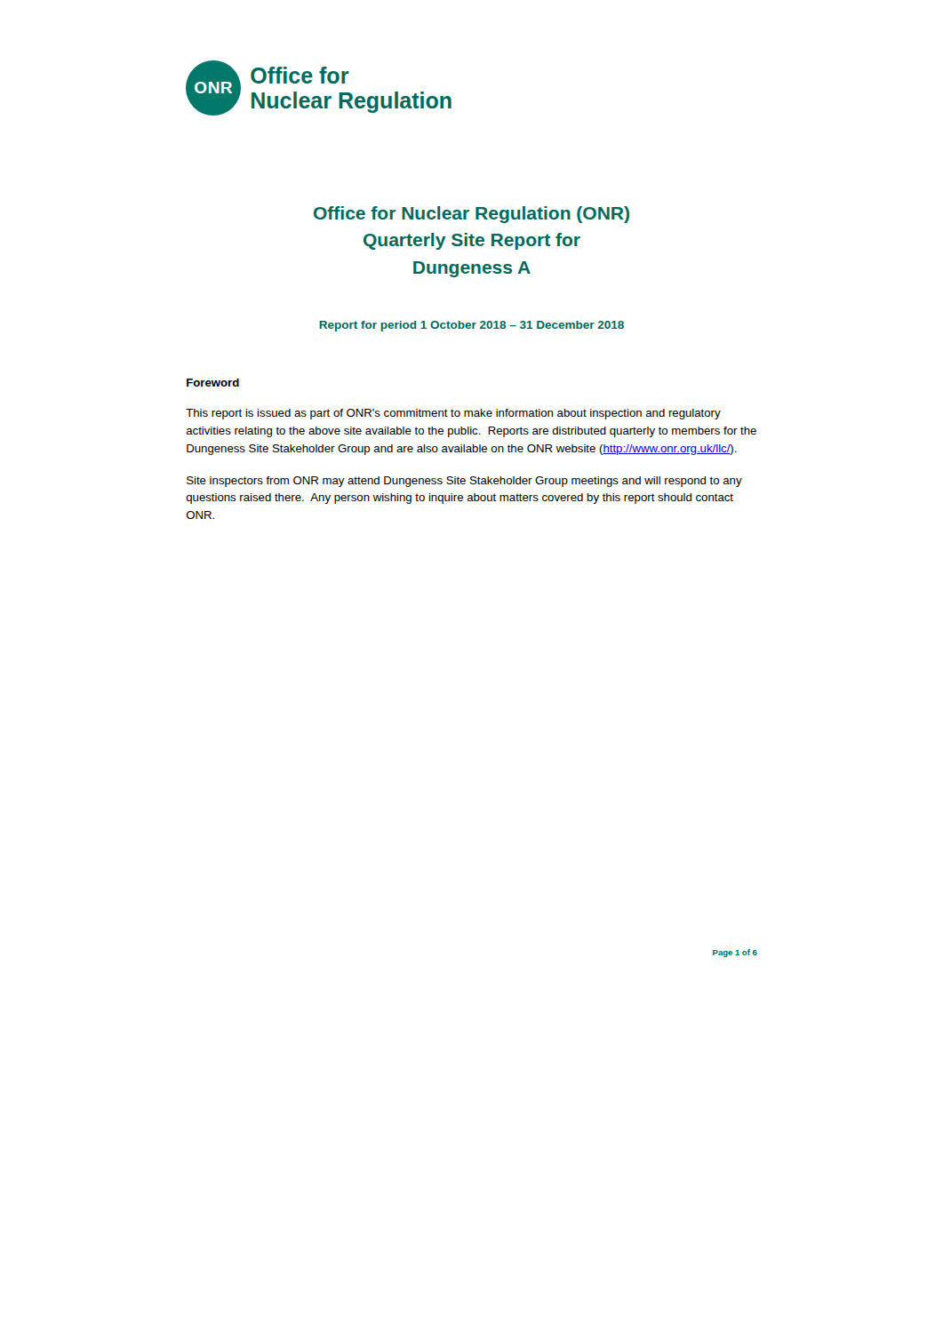ONR
Office for Nuclear Regulation
Office for Nuclear Regulation (ONR)
Quarterly Site Report for
Dungeness A
Report for period 1 October 2018 – 31 December 2018
Foreword
This report is issued as part of ONR's commitment to make information about inspection and regulatory activities relating to the above site available to the public. Reports are distributed quarterly to members for the Dungeness Site Stakeholder Group and are also available on the ONR website (http://www.onr.org.uk/llc/).
Site inspectors from ONR may attend Dungeness Site Stakeholder Group meetings and will respond to any questions raised there. Any person wishing to inquire about matters covered by this report should contact ONR.
Page 1 of 6